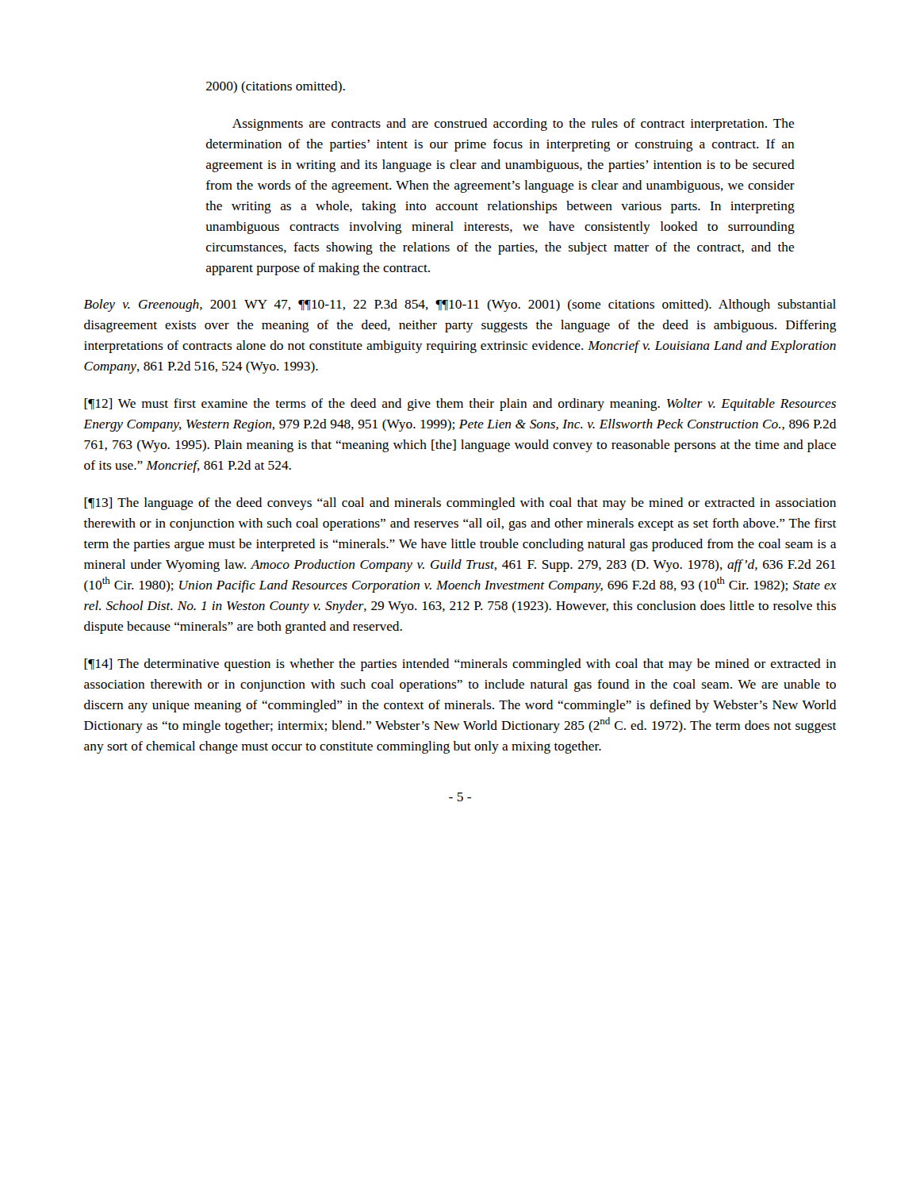2000) (citations omitted).
Assignments are contracts and are construed according to the rules of contract interpretation. The determination of the parties’ intent is our prime focus in interpreting or construing a contract. If an agreement is in writing and its language is clear and unambiguous, the parties’ intention is to be secured from the words of the agreement. When the agreement’s language is clear and unambiguous, we consider the writing as a whole, taking into account relationships between various parts. In interpreting unambiguous contracts involving mineral interests, we have consistently looked to surrounding circumstances, facts showing the relations of the parties, the subject matter of the contract, and the apparent purpose of making the contract.
Boley v. Greenough, 2001 WY 47, ¶¶10-11, 22 P.3d 854, ¶¶10-11 (Wyo. 2001) (some citations omitted). Although substantial disagreement exists over the meaning of the deed, neither party suggests the language of the deed is ambiguous. Differing interpretations of contracts alone do not constitute ambiguity requiring extrinsic evidence. Moncrief v. Louisiana Land and Exploration Company, 861 P.2d 516, 524 (Wyo. 1993).
[¶12] We must first examine the terms of the deed and give them their plain and ordinary meaning. Wolter v. Equitable Resources Energy Company, Western Region, 979 P.2d 948, 951 (Wyo. 1999); Pete Lien & Sons, Inc. v. Ellsworth Peck Construction Co., 896 P.2d 761, 763 (Wyo. 1995). Plain meaning is that “meaning which [the] language would convey to reasonable persons at the time and place of its use.” Moncrief, 861 P.2d at 524.
[¶13] The language of the deed conveys “all coal and minerals commingled with coal that may be mined or extracted in association therewith or in conjunction with such coal operations” and reserves “all oil, gas and other minerals except as set forth above.” The first term the parties argue must be interpreted is “minerals.” We have little trouble concluding natural gas produced from the coal seam is a mineral under Wyoming law. Amoco Production Company v. Guild Trust, 461 F. Supp. 279, 283 (D. Wyo. 1978), aff’d, 636 F.2d 261 (10th Cir. 1980); Union Pacific Land Resources Corporation v. Moench Investment Company, 696 F.2d 88, 93 (10th Cir. 1982); State ex rel. School Dist. No. 1 in Weston County v. Snyder, 29 Wyo. 163, 212 P. 758 (1923). However, this conclusion does little to resolve this dispute because “minerals” are both granted and reserved.
[¶14] The determinative question is whether the parties intended “minerals commingled with coal that may be mined or extracted in association therewith or in conjunction with such coal operations” to include natural gas found in the coal seam. We are unable to discern any unique meaning of “commingled” in the context of minerals. The word “commingle” is defined by Webster’s New World Dictionary as “to mingle together; intermix; blend.” Webster’s New World Dictionary 285 (2nd C. ed. 1972). The term does not suggest any sort of chemical change must occur to constitute commingling but only a mixing together.
- 5 -